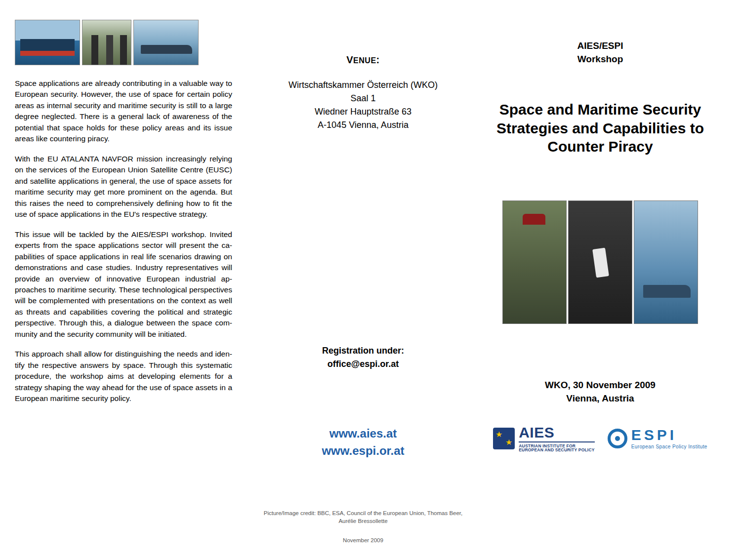Space applications are already contributing in a valuable way to European security. However, the use of space for certain policy areas as internal security and maritime security is still to a large degree neglected. There is a general lack of awareness of the potential that space holds for these policy areas and its issue areas like countering piracy.
With the EU ATALANTA NAVFOR mission increasingly relying on the services of the European Union Satellite Centre (EUSC) and satellite applications in general, the use of space assets for maritime security may get more prominent on the agenda. But this raises the need to comprehensively defining how to fit the use of space applications in the EU's respective strategy.
This issue will be tackled by the AIES/ESPI workshop. Invited experts from the space applications sector will present the capabilities of space applications in real life scenarios drawing on demonstrations and case studies. Industry representatives will provide an overview of innovative European industrial approaches to maritime security. These technological perspectives will be complemented with presentations on the context as well as threats and capabilities covering the political and strategic perspective. Through this, a dialogue between the space community and the security community will be initiated.
This approach shall allow for distinguishing the needs and identify the respective answers by space. Through this systematic procedure, the workshop aims at developing elements for a strategy shaping the way ahead for the use of space assets in a European maritime security policy.
VENUE:
Wirtschaftskammer Österreich (WKO)
Saal 1
Wiedner Hauptstraße 63
A-1045 Vienna, Austria
Registration under:
office@espi.or.at
www.aies.at
www.espi.or.at
Picture/Image credit: BBC, ESA, Council of the European Union, Thomas Beer, Aurélie Bressollette November 2009
AIES/ESPI
Workshop
Space and Maritime Security
Strategies and Capabilities to Counter Piracy
WKO, 30 November 2009
Vienna, Austria
AIES
AUSTRIAN INSTITUTE FOR
EUROPEAN AND SECURITY POLICY
ESPI
European Space Policy Institute